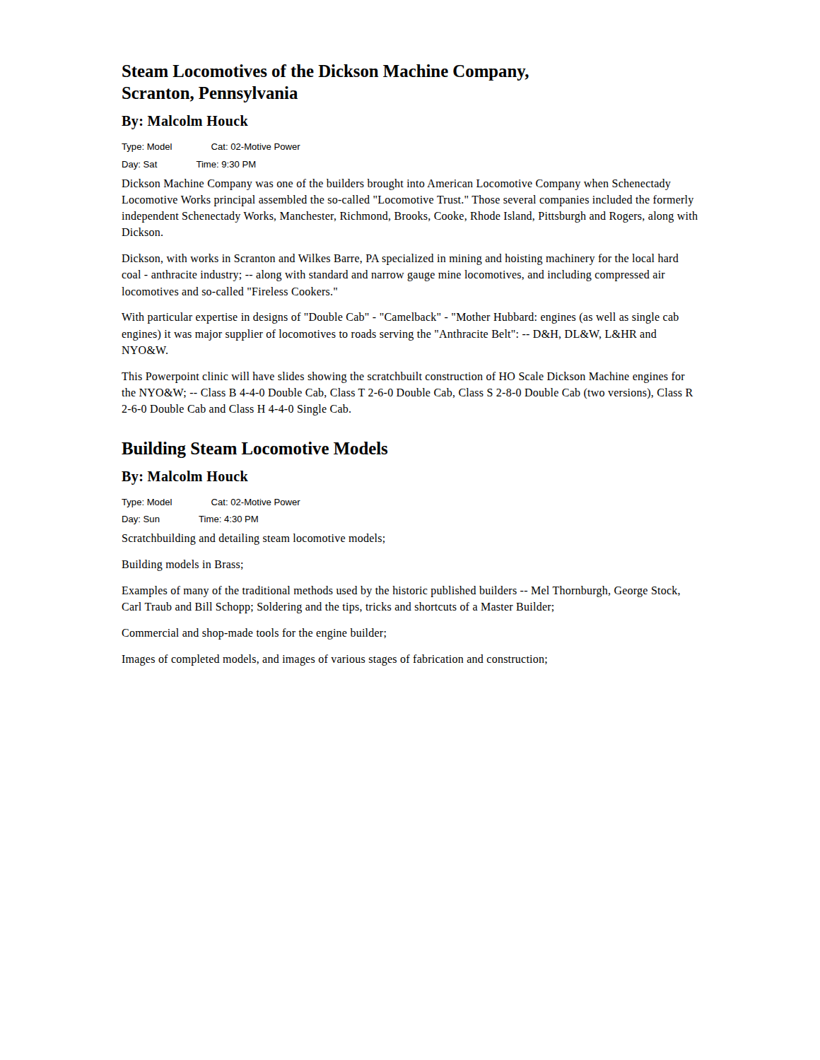Steam Locomotives of the Dickson Machine Company,
Scranton, Pennsylvania
By: Malcolm Houck
Type: Model Cat: 02-Motive Power
Day: Sat Time: 9:30 PM
Dickson Machine Company was one of the builders brought into American Locomotive Company when Schenectady Locomotive Works principal assembled the so-called "Locomotive Trust." Those several companies included the formerly independent Schenectady Works, Manchester, Richmond, Brooks, Cooke, Rhode Island, Pittsburgh and Rogers, along with Dickson.
Dickson, with works in Scranton and Wilkes Barre, PA specialized in mining and hoisting machinery for the local hard coal - anthracite industry; -- along with standard and narrow gauge mine locomotives, and including compressed air locomotives and so-called "Fireless Cookers."
With particular expertise in designs of "Double Cab" - "Camelback" - "Mother Hubbard: engines (as well as single cab engines) it was major supplier of locomotives to roads serving the "Anthracite Belt": -- D&H, DL&W, L&HR and NYO&W.
This Powerpoint clinic will have slides showing the scratchbuilt construction of HO Scale Dickson Machine engines for the NYO&W; -- Class B 4-4-0 Double Cab, Class T 2-6-0 Double Cab, Class S 2-8-0 Double Cab (two versions), Class R 2-6-0 Double Cab and Class H 4-4-0 Single Cab.
Building Steam Locomotive Models
By: Malcolm Houck
Type: Model Cat: 02-Motive Power
Day: Sun Time: 4:30 PM
Scratchbuilding and detailing steam locomotive models;
Building models in Brass;
Examples of many of the traditional methods used by the historic published builders -- Mel Thornburgh, George Stock, Carl Traub and Bill Schopp; Soldering and the tips, tricks and shortcuts of a Master Builder;
Commercial and shop-made tools for the engine builder;
Images of completed models, and images of various stages of fabrication and construction;